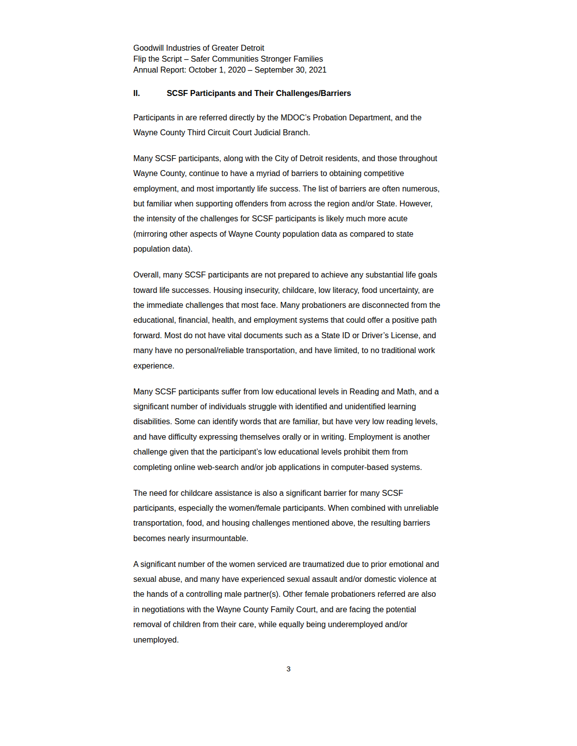Goodwill Industries of Greater Detroit
Flip the Script – Safer Communities Stronger Families
Annual Report: October 1, 2020 – September 30, 2021
II. SCSF Participants and Their Challenges/Barriers
Participants in are referred directly by the MDOC’s Probation Department, and the Wayne County Third Circuit Court Judicial Branch.
Many SCSF participants, along with the City of Detroit residents, and those throughout Wayne County, continue to have a myriad of barriers to obtaining competitive employment, and most importantly life success. The list of barriers are often numerous, but familiar when supporting offenders from across the region and/or State. However, the intensity of the challenges for SCSF participants is likely much more acute (mirroring other aspects of Wayne County population data as compared to state population data).
Overall, many SCSF participants are not prepared to achieve any substantial life goals toward life successes. Housing insecurity, childcare, low literacy, food uncertainty, are the immediate challenges that most face. Many probationers are disconnected from the educational, financial, health, and employment systems that could offer a positive path forward. Most do not have vital documents such as a State ID or Driver’s License, and many have no personal/reliable transportation, and have limited, to no traditional work experience.
Many SCSF participants suffer from low educational levels in Reading and Math, and a significant number of individuals struggle with identified and unidentified learning disabilities. Some can identify words that are familiar, but have very low reading levels, and have difficulty expressing themselves orally or in writing. Employment is another challenge given that the participant’s low educational levels prohibit them from completing online web-search and/or job applications in computer-based systems.
The need for childcare assistance is also a significant barrier for many SCSF participants, especially the women/female participants. When combined with unreliable transportation, food, and housing challenges mentioned above, the resulting barriers becomes nearly insurmountable.
A significant number of the women serviced are traumatized due to prior emotional and sexual abuse, and many have experienced sexual assault and/or domestic violence at the hands of a controlling male partner(s). Other female probationers referred are also in negotiations with the Wayne County Family Court, and are facing the potential removal of children from their care, while equally being underemployed and/or unemployed.
3